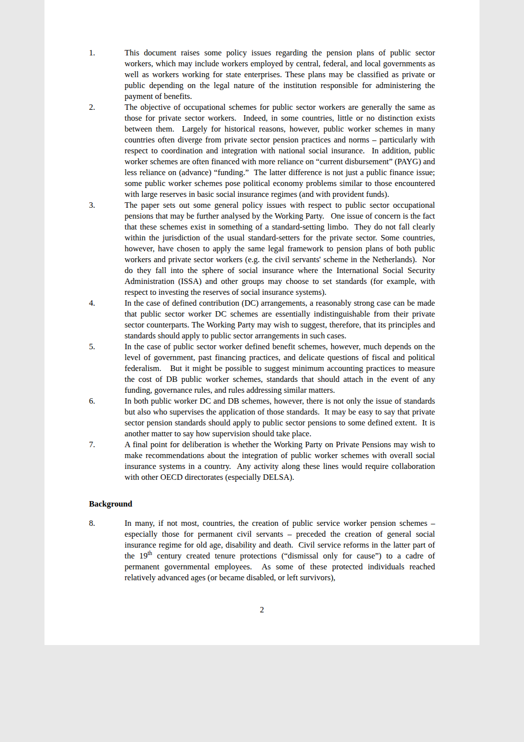1.
This document raises some policy issues regarding the pension plans of public sector workers, which may include workers employed by central, federal, and local governments as well as workers working for state enterprises. These plans may be classified as private or public depending on the legal nature of the institution responsible for administering the payment of benefits.
2.
The objective of occupational schemes for public sector workers are generally the same as those for private sector workers. Indeed, in some countries, little or no distinction exists between them. Largely for historical reasons, however, public worker schemes in many countries often diverge from private sector pension practices and norms – particularly with respect to coordination and integration with national social insurance. In addition, public worker schemes are often financed with more reliance on “current disbursement” (PAYG) and less reliance on (advance) “funding.” The latter difference is not just a public finance issue; some public worker schemes pose political economy problems similar to those encountered with large reserves in basic social insurance regimes (and with provident funds).
3.
The paper sets out some general policy issues with respect to public sector occupational pensions that may be further analysed by the Working Party. One issue of concern is the fact that these schemes exist in something of a standard-setting limbo. They do not fall clearly within the jurisdiction of the usual standard-setters for the private sector. Some countries, however, have chosen to apply the same legal framework to pension plans of both public workers and private sector workers (e.g. the civil servants' scheme in the Netherlands). Nor do they fall into the sphere of social insurance where the International Social Security Administration (ISSA) and other groups may choose to set standards (for example, with respect to investing the reserves of social insurance systems).
4.
In the case of defined contribution (DC) arrangements, a reasonably strong case can be made that public sector worker DC schemes are essentially indistinguishable from their private sector counterparts. The Working Party may wish to suggest, therefore, that its principles and standards should apply to public sector arrangements in such cases.
5.
In the case of public sector worker defined benefit schemes, however, much depends on the level of government, past financing practices, and delicate questions of fiscal and political federalism. But it might be possible to suggest minimum accounting practices to measure the cost of DB public worker schemes, standards that should attach in the event of any funding, governance rules, and rules addressing similar matters.
6.
In both public worker DC and DB schemes, however, there is not only the issue of standards but also who supervises the application of those standards. It may be easy to say that private sector pension standards should apply to public sector pensions to some defined extent. It is another matter to say how supervision should take place.
7.
A final point for deliberation is whether the Working Party on Private Pensions may wish to make recommendations about the integration of public worker schemes with overall social insurance systems in a country. Any activity along these lines would require collaboration with other OECD directorates (especially DELSA).
Background
8.
In many, if not most, countries, the creation of public service worker pension schemes – especially those for permanent civil servants – preceded the creation of general social insurance regime for old age, disability and death. Civil service reforms in the latter part of the 19th century created tenure protections (“dismissal only for cause”) to a cadre of permanent governmental employees. As some of these protected individuals reached relatively advanced ages (or became disabled, or left survivors),
2